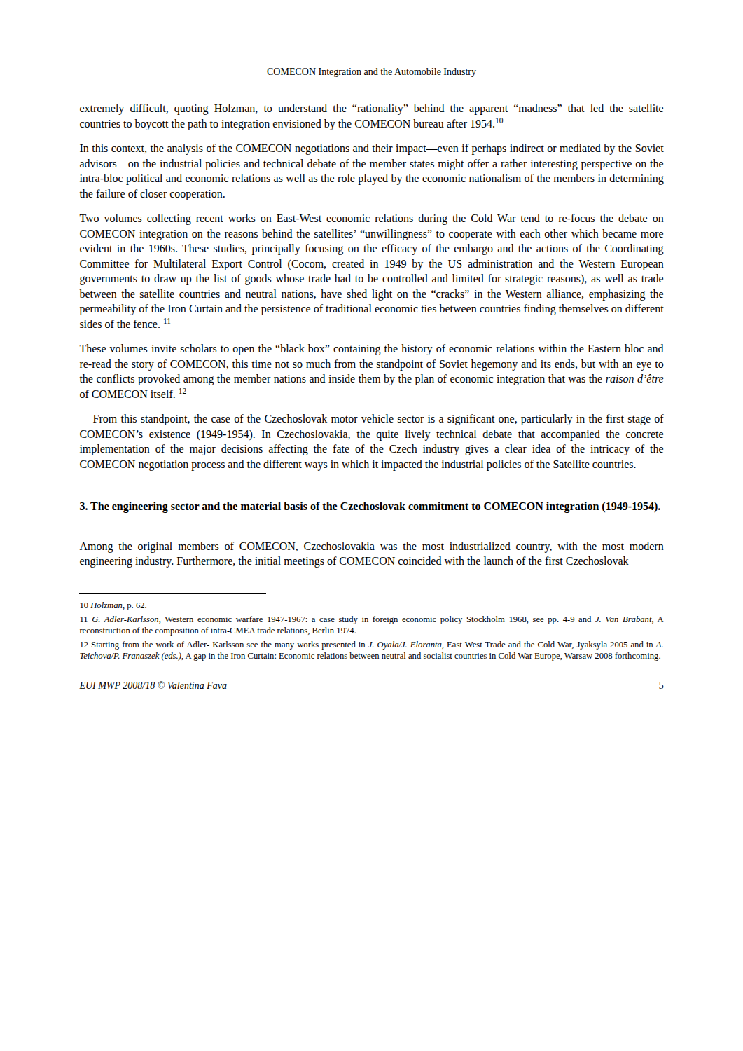COMECON Integration and the Automobile Industry
extremely difficult, quoting Holzman, to understand the “rationality” behind the apparent “madness” that led the satellite countries to boycott the path to integration envisioned by the COMECON bureau after 1954.10
In this context, the analysis of the COMECON negotiations and their impact—even if perhaps indirect or mediated by the Soviet advisors—on the industrial policies and technical debate of the member states might offer a rather interesting perspective on the intra-bloc political and economic relations as well as the role played by the economic nationalism of the members in determining the failure of closer cooperation.
Two volumes collecting recent works on East-West economic relations during the Cold War tend to re-focus the debate on COMECON integration on the reasons behind the satellites’ “unwillingness” to cooperate with each other which became more evident in the 1960s. These studies, principally focusing on the efficacy of the embargo and the actions of the Coordinating Committee for Multilateral Export Control (Cocom, created in 1949 by the US administration and the Western European governments to draw up the list of goods whose trade had to be controlled and limited for strategic reasons), as well as trade between the satellite countries and neutral nations, have shed light on the “cracks” in the Western alliance, emphasizing the permeability of the Iron Curtain and the persistence of traditional economic ties between countries finding themselves on different sides of the fence. 11
These volumes invite scholars to open the “black box” containing the history of economic relations within the Eastern bloc and re-read the story of COMECON, this time not so much from the standpoint of Soviet hegemony and its ends, but with an eye to the conflicts provoked among the member nations and inside them by the plan of economic integration that was the raison d’être of COMECON itself. 12
From this standpoint, the case of the Czechoslovak motor vehicle sector is a significant one, particularly in the first stage of COMECON’s existence (1949-1954). In Czechoslovakia, the quite lively technical debate that accompanied the concrete implementation of the major decisions affecting the fate of the Czech industry gives a clear idea of the intricacy of the COMECON negotiation process and the different ways in which it impacted the industrial policies of the Satellite countries.
3. The engineering sector and the material basis of the Czechoslovak commitment to COMECON integration (1949-1954).
Among the original members of COMECON, Czechoslovakia was the most industrialized country, with the most modern engineering industry. Furthermore, the initial meetings of COMECON coincided with the launch of the first Czechoslovak
10 Holzman, p. 62.
11 G. Adler-Karlsson, Western economic warfare 1947-1967: a case study in foreign economic policy Stockholm 1968, see pp. 4-9 and J. Van Brabant, A reconstruction of the composition of intra-CMEA trade relations, Berlin 1974.
12 Starting from the work of Adler- Karlsson see the many works presented in J. Oyala/J. Eloranta, East West Trade and the Cold War, Jyaksyla 2005 and in A. Teichova/P. Franaszek (eds.), A gap in the Iron Curtain: Economic relations between neutral and socialist countries in Cold War Europe, Warsaw 2008 forthcoming.
EUI MWP 2008/18 © Valentina Fava 5